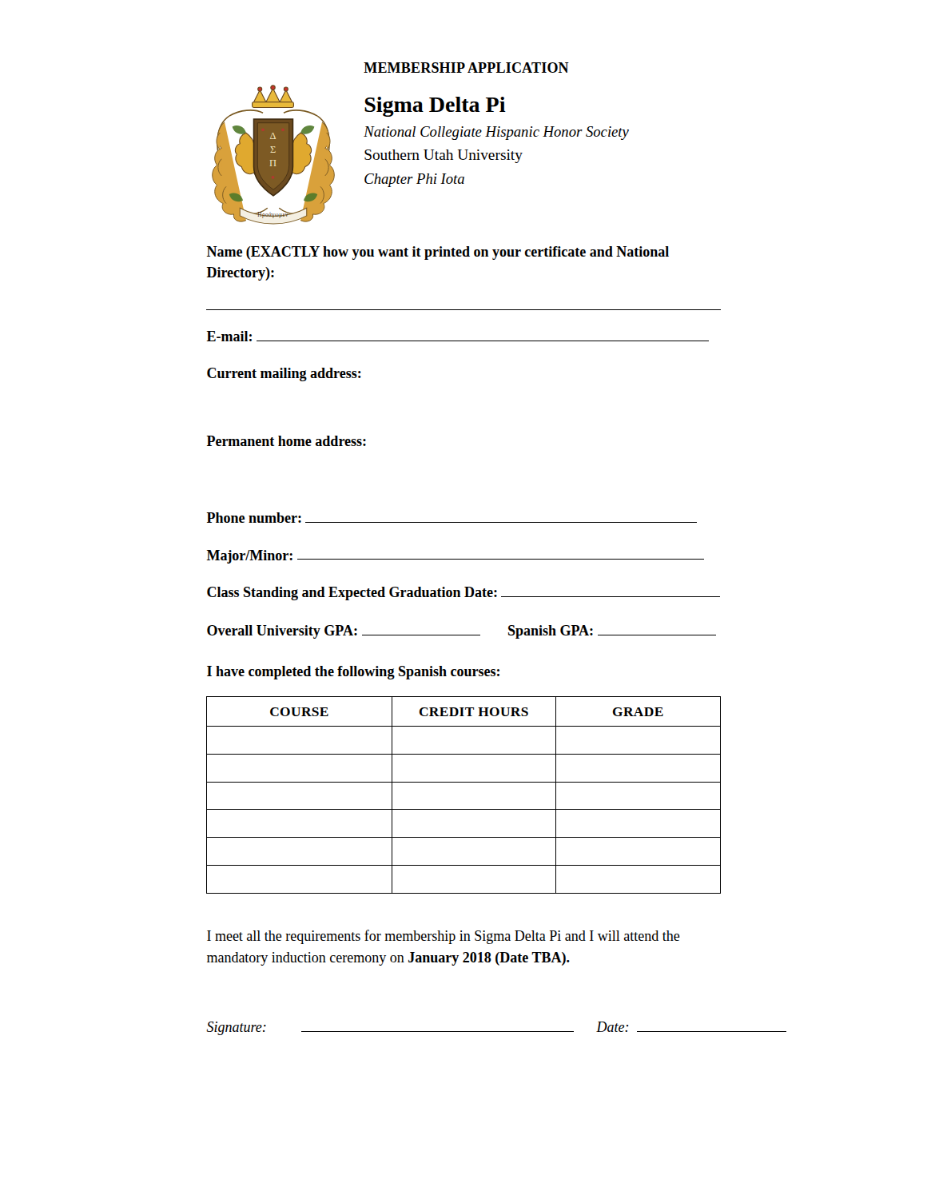MEMBERSHIP APPLICATION
Δ Σ Π Προάγωμεν
Sigma Delta Pi
National Collegiate Hispanic Honor Society
Southern Utah University
Chapter Phi Iota
Name (EXACTLY how you want it printed on your certificate and National Directory):
E-mail:
Current mailing address:
Permanent home address:
Phone number:
Major/Minor:
Class Standing and Expected Graduation Date:
Overall University GPA: Spanish GPA:
I have completed the following Spanish courses:
| COURSE | CREDIT HOURS | GRADE |
| --- | --- | --- |
I meet all the requirements for membership in Sigma Delta Pi and I will attend the mandatory induction ceremony on January 2018 (Date TBA).
Signature: Date: